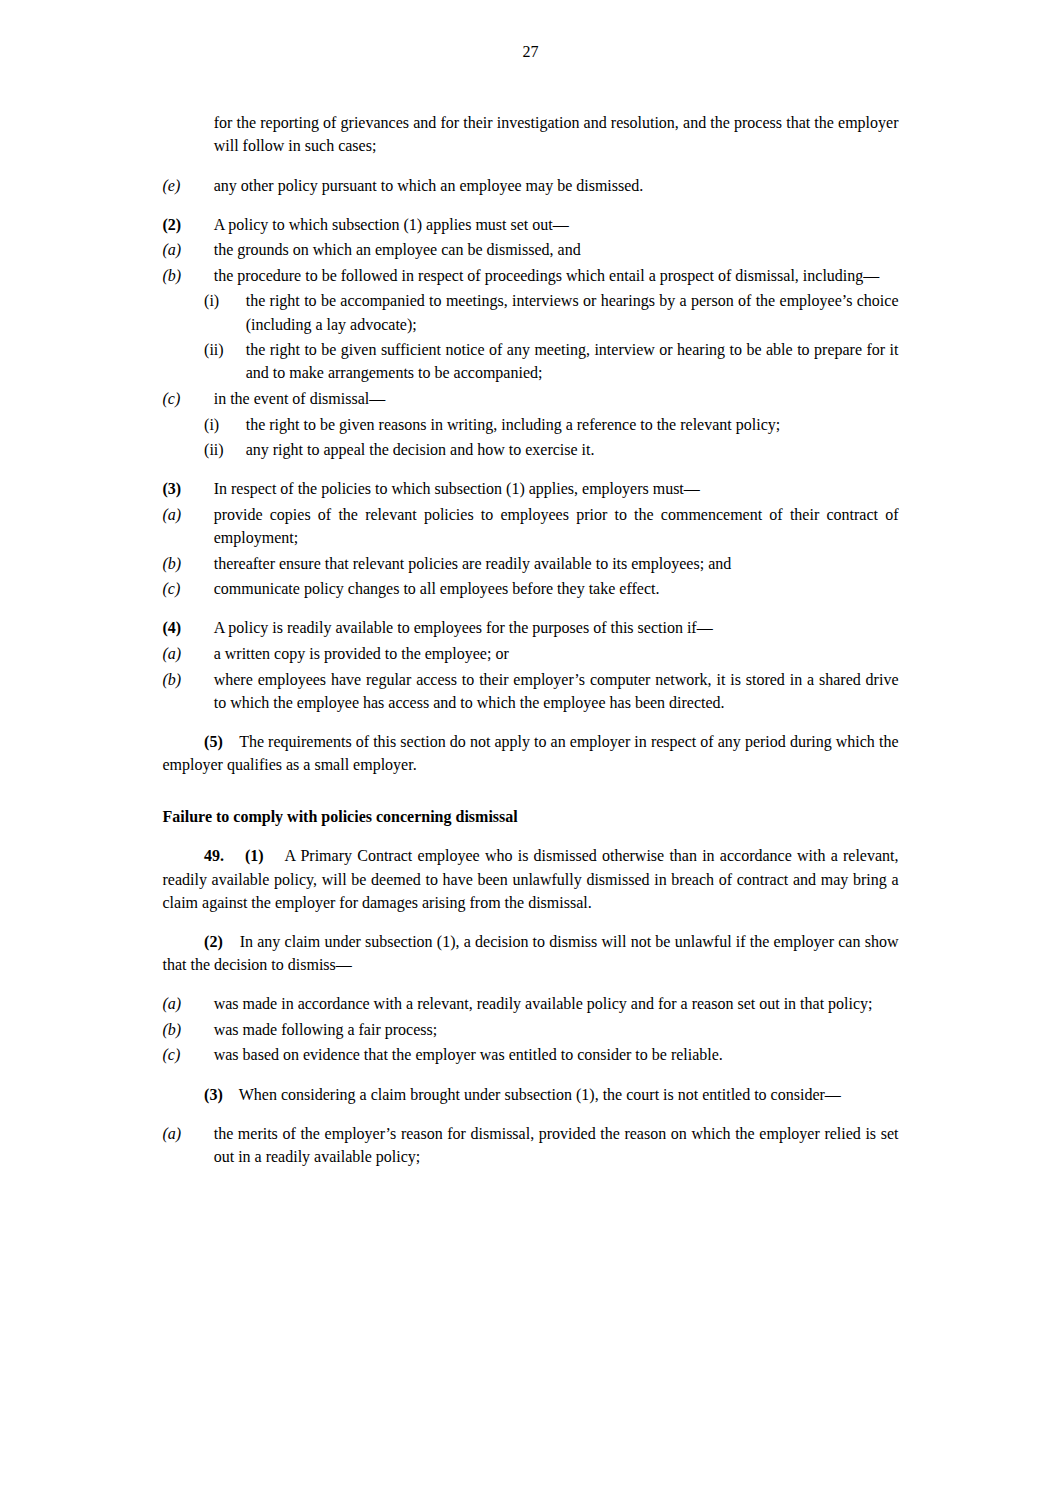27
for the reporting of grievances and for their investigation and resolution, and the process that the employer will follow in such cases;
(e) any other policy pursuant to which an employee may be dismissed.
(2) A policy to which subsection (1) applies must set out—
(a) the grounds on which an employee can be dismissed, and
(b) the procedure to be followed in respect of proceedings which entail a prospect of dismissal, including—
(i) the right to be accompanied to meetings, interviews or hearings by a person of the employee’s choice (including a lay advocate);
(ii) the right to be given sufficient notice of any meeting, interview or hearing to be able to prepare for it and to make arrangements to be accompanied;
(c) in the event of dismissal—
(i) the right to be given reasons in writing, including a reference to the relevant policy;
(ii) any right to appeal the decision and how to exercise it.
(3) In respect of the policies to which subsection (1) applies, employers must—
(a) provide copies of the relevant policies to employees prior to the commencement of their contract of employment;
(b) thereafter ensure that relevant policies are readily available to its employees; and
(c) communicate policy changes to all employees before they take effect.
(4) A policy is readily available to employees for the purposes of this section if—
(a) a written copy is provided to the employee; or
(b) where employees have regular access to their employer’s computer network, it is stored in a shared drive to which the employee has access and to which the employee has been directed.
(5) The requirements of this section do not apply to an employer in respect of any period during which the employer qualifies as a small employer.
Failure to comply with policies concerning dismissal
49. (1) A Primary Contract employee who is dismissed otherwise than in accordance with a relevant, readily available policy, will be deemed to have been unlawfully dismissed in breach of contract and may bring a claim against the employer for damages arising from the dismissal.
(2) In any claim under subsection (1), a decision to dismiss will not be unlawful if the employer can show that the decision to dismiss—
(a) was made in accordance with a relevant, readily available policy and for a reason set out in that policy;
(b) was made following a fair process;
(c) was based on evidence that the employer was entitled to consider to be reliable.
(3) When considering a claim brought under subsection (1), the court is not entitled to consider—
(a) the merits of the employer’s reason for dismissal, provided the reason on which the employer relied is set out in a readily available policy;